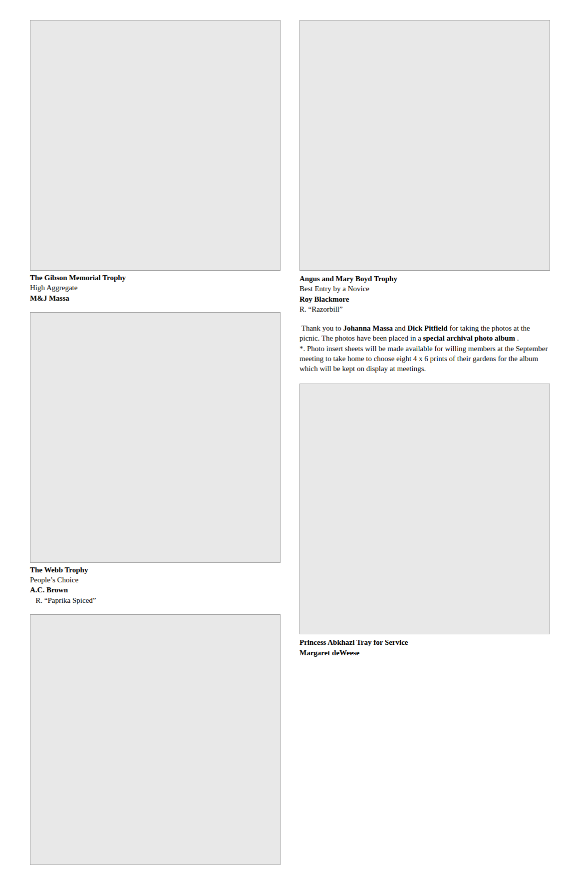The Gibson Memorial Trophy
High Aggregate
M&J Massa
The Webb Trophy
People’s Choice
A.C. Brown
R. “Paprika Spiced”
Angus and Mary Boyd Trophy
Best Entry by a Novice
Roy Blackmore
R. “Razorbill”
Thank you to Johanna Massa and Dick Pitfield for taking the photos at the picnic. The photos have been placed in a special archival photo album .
*. Photo insert sheets will be made available for willing members at the September meeting to take home to choose eight 4 x 6 prints of their gardens for the album which will be kept on display at meetings.
Princess Abkhazi Tray for Service
Margaret deWeese